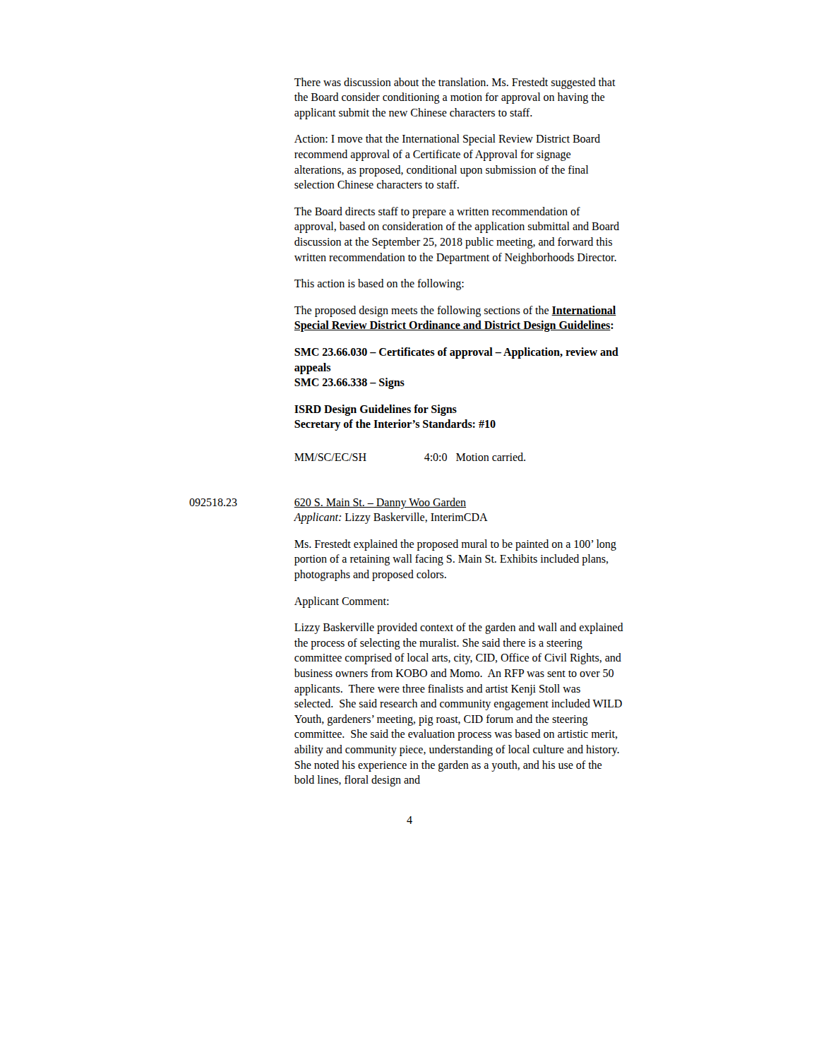There was discussion about the translation. Ms. Frestedt suggested that the Board consider conditioning a motion for approval on having the applicant submit the new Chinese characters to staff.
Action: I move that the International Special Review District Board recommend approval of a Certificate of Approval for signage alterations, as proposed, conditional upon submission of the final selection Chinese characters to staff.
The Board directs staff to prepare a written recommendation of approval, based on consideration of the application submittal and Board discussion at the September 25, 2018 public meeting, and forward this written recommendation to the Department of Neighborhoods Director.
This action is based on the following:
The proposed design meets the following sections of the International Special Review District Ordinance and District Design Guidelines:
SMC 23.66.030 – Certificates of approval – Application, review and appeals
SMC 23.66.338 – Signs
ISRD Design Guidelines for Signs
Secretary of the Interior’s Standards: #10
MM/SC/EC/SH 4:0:0 Motion carried.
092518.23
620 S. Main St. – Danny Woo Garden
Applicant: Lizzy Baskerville, InterimCDA
Ms. Frestedt explained the proposed mural to be painted on a 100’ long portion of a retaining wall facing S. Main St. Exhibits included plans, photographs and proposed colors.
Applicant Comment:
Lizzy Baskerville provided context of the garden and wall and explained the process of selecting the muralist. She said there is a steering committee comprised of local arts, city, CID, Office of Civil Rights, and business owners from KOBO and Momo. An RFP was sent to over 50 applicants. There were three finalists and artist Kenji Stoll was selected. She said research and community engagement included WILD Youth, gardeners’ meeting, pig roast, CID forum and the steering committee. She said the evaluation process was based on artistic merit, ability and community piece, understanding of local culture and history. She noted his experience in the garden as a youth, and his use of the bold lines, floral design and
4